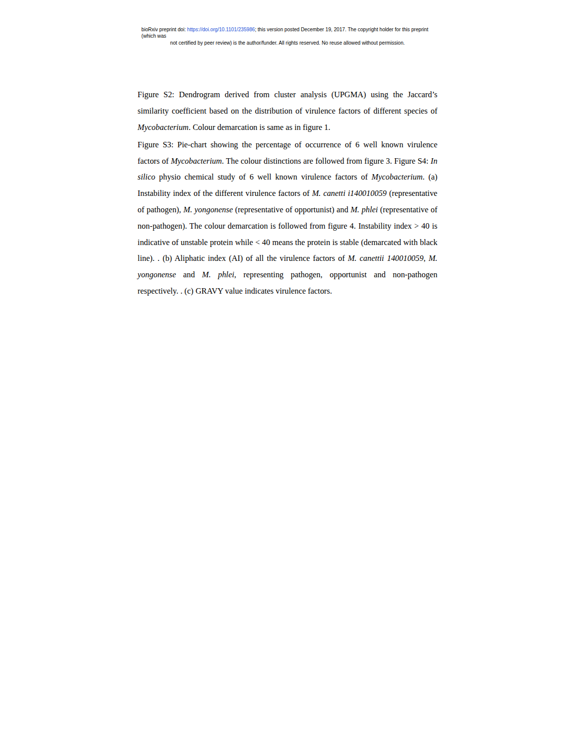bioRxiv preprint doi: https://doi.org/10.1101/235986; this version posted December 19, 2017. The copyright holder for this preprint (which was not certified by peer review) is the author/funder. All rights reserved. No reuse allowed without permission.
Figure S2: Dendrogram derived from cluster analysis (UPGMA) using the Jaccard’s similarity coefficient based on the distribution of virulence factors of different species of Mycobacterium. Colour demarcation is same as in figure 1.
Figure S3: Pie-chart showing the percentage of occurrence of 6 well known virulence factors of Mycobacterium. The colour distinctions are followed from figure 3. Figure S4: In silico physio chemical study of 6 well known virulence factors of Mycobacterium. (a) Instability index of the different virulence factors of M. canetti i140010059 (representative of pathogen), M. yongonense (representative of opportunist) and M. phlei (representative of non-pathogen). The colour demarcation is followed from figure 4. Instability index > 40 is indicative of unstable protein while < 40 means the protein is stable (demarcated with black line). . (b) Aliphatic index (AI) of all the virulence factors of M. canettii 140010059, M. yongonense and M. phlei, representing pathogen, opportunist and non-pathogen respectively. . (c) GRAVY value indicates virulence factors.